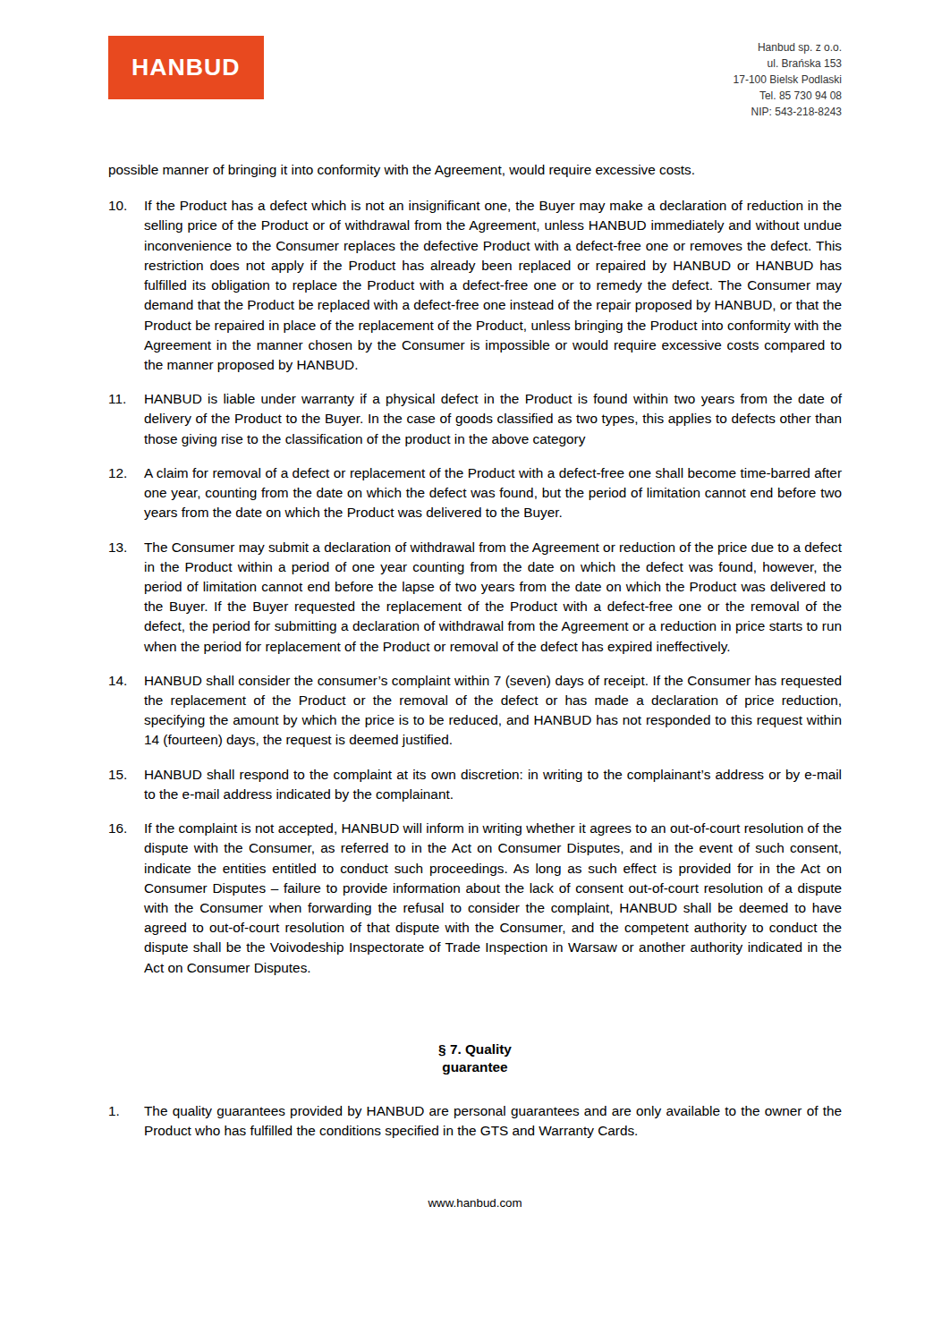HANBUD
Hanbud sp. z o.o.
ul. Brańska 153
17-100 Bielsk Podlaski
Tel. 85 730 94 08
NIP: 543-218-8243
possible manner of bringing it into conformity with the Agreement, would require excessive costs.
10. If the Product has a defect which is not an insignificant one, the Buyer may make a declaration of reduction in the selling price of the Product or of withdrawal from the Agreement, unless HANBUD immediately and without undue inconvenience to the Consumer replaces the defective Product with a defect-free one or removes the defect. This restriction does not apply if the Product has already been replaced or repaired by HANBUD or HANBUD has fulfilled its obligation to replace the Product with a defect-free one or to remedy the defect. The Consumer may demand that the Product be replaced with a defect-free one instead of the repair proposed by HANBUD, or that the Product be repaired in place of the replacement of the Product, unless bringing the Product into conformity with the Agreement in the manner chosen by the Consumer is impossible or would require excessive costs compared to the manner proposed by HANBUD.
11. HANBUD is liable under warranty if a physical defect in the Product is found within two years from the date of delivery of the Product to the Buyer. In the case of goods classified as two types, this applies to defects other than those giving rise to the classification of the product in the above category
12. A claim for removal of a defect or replacement of the Product with a defect-free one shall become time-barred after one year, counting from the date on which the defect was found, but the period of limitation cannot end before two years from the date on which the Product was delivered to the Buyer.
13. The Consumer may submit a declaration of withdrawal from the Agreement or reduction of the price due to a defect in the Product within a period of one year counting from the date on which the defect was found, however, the period of limitation cannot end before the lapse of two years from the date on which the Product was delivered to the Buyer. If the Buyer requested the replacement of the Product with a defect-free one or the removal of the defect, the period for submitting a declaration of withdrawal from the Agreement or a reduction in price starts to run when the period for replacement of the Product or removal of the defect has expired ineffectively.
14. HANBUD shall consider the consumer’s complaint within 7 (seven) days of receipt. If the Consumer has requested the replacement of the Product or the removal of the defect or has made a declaration of price reduction, specifying the amount by which the price is to be reduced, and HANBUD has not responded to this request within 14 (fourteen) days, the request is deemed justified.
15. HANBUD shall respond to the complaint at its own discretion: in writing to the complainant’s address or by e-mail to the e-mail address indicated by the complainant.
16. If the complaint is not accepted, HANBUD will inform in writing whether it agrees to an out-of-court resolution of the dispute with the Consumer, as referred to in the Act on Consumer Disputes, and in the event of such consent, indicate the entities entitled to conduct such proceedings. As long as such effect is provided for in the Act on Consumer Disputes – failure to provide information about the lack of consent out-of-court resolution of a dispute with the Consumer when forwarding the refusal to consider the complaint, HANBUD shall be deemed to have agreed to out-of-court resolution of that dispute with the Consumer, and the competent authority to conduct the dispute shall be the Voivodeship Inspectorate of Trade Inspection in Warsaw or another authority indicated in the Act on Consumer Disputes.
§ 7. Quality
guarantee
1. The quality guarantees provided by HANBUD are personal guarantees and are only available to the owner of the Product who has fulfilled the conditions specified in the GTS and Warranty Cards.
www.hanbud.com